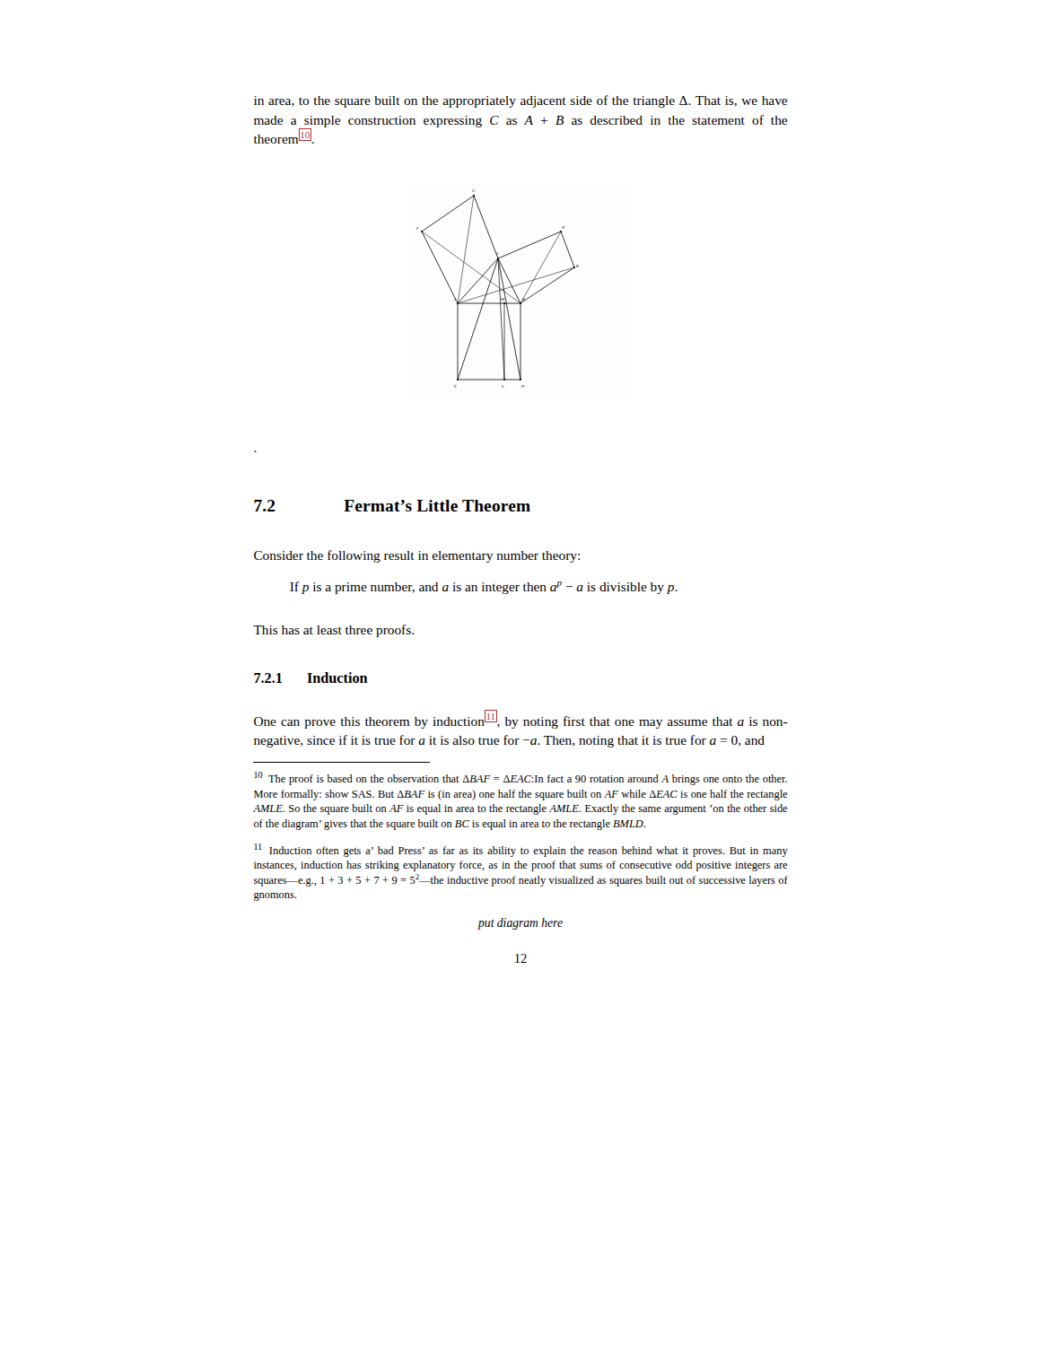in area, to the square built on the appropriately adjacent side of the triangle Δ. That is, we have made a simple construction expressing C as A + B as described in the statement of the theorem10.
Coordinates: A (60,140) B (130,140) C (105,90) M (112,140) L (112,225) D (130,225) E (60,225) F (20,60) G (78,20) H (175,60) K (190,100) A B C M L D E F G H K
.
7.2 Fermat’s Little Theorem
Consider the following result in elementary number theory:
If p is a prime number, and a is an integer then ap − a is divisible by p.
This has at least three proofs.
7.2.1 Induction
One can prove this theorem by induction11, by noting first that one may assume that a is non-negative, since if it is true for a it is also true for −a. Then, noting that it is true for a = 0, and
10 The proof is based on the observation that ΔBAF = ΔEAC:In fact a 90 rotation around A brings one onto the other. More formally: show SAS. But ΔBAF is (in area) one half the square built on AF while ΔEAC is one half the rectangle AMLE. So the square built on AF is equal in area to the rectangle AMLE. Exactly the same argument ’on the other side of the diagram’ gives that the square built on BC is equal in area to the rectangle BMLD.
11 Induction often gets a’ bad Press’ as far as its ability to explain the reason behind what it proves. But in many instances, induction has striking explanatory force, as in the proof that sums of consecutive odd positive integers are squares—e.g., 1 + 3 + 5 + 7 + 9 = 52—the inductive proof neatly visualized as squares built out of successive layers of gnomons.
put diagram here
12